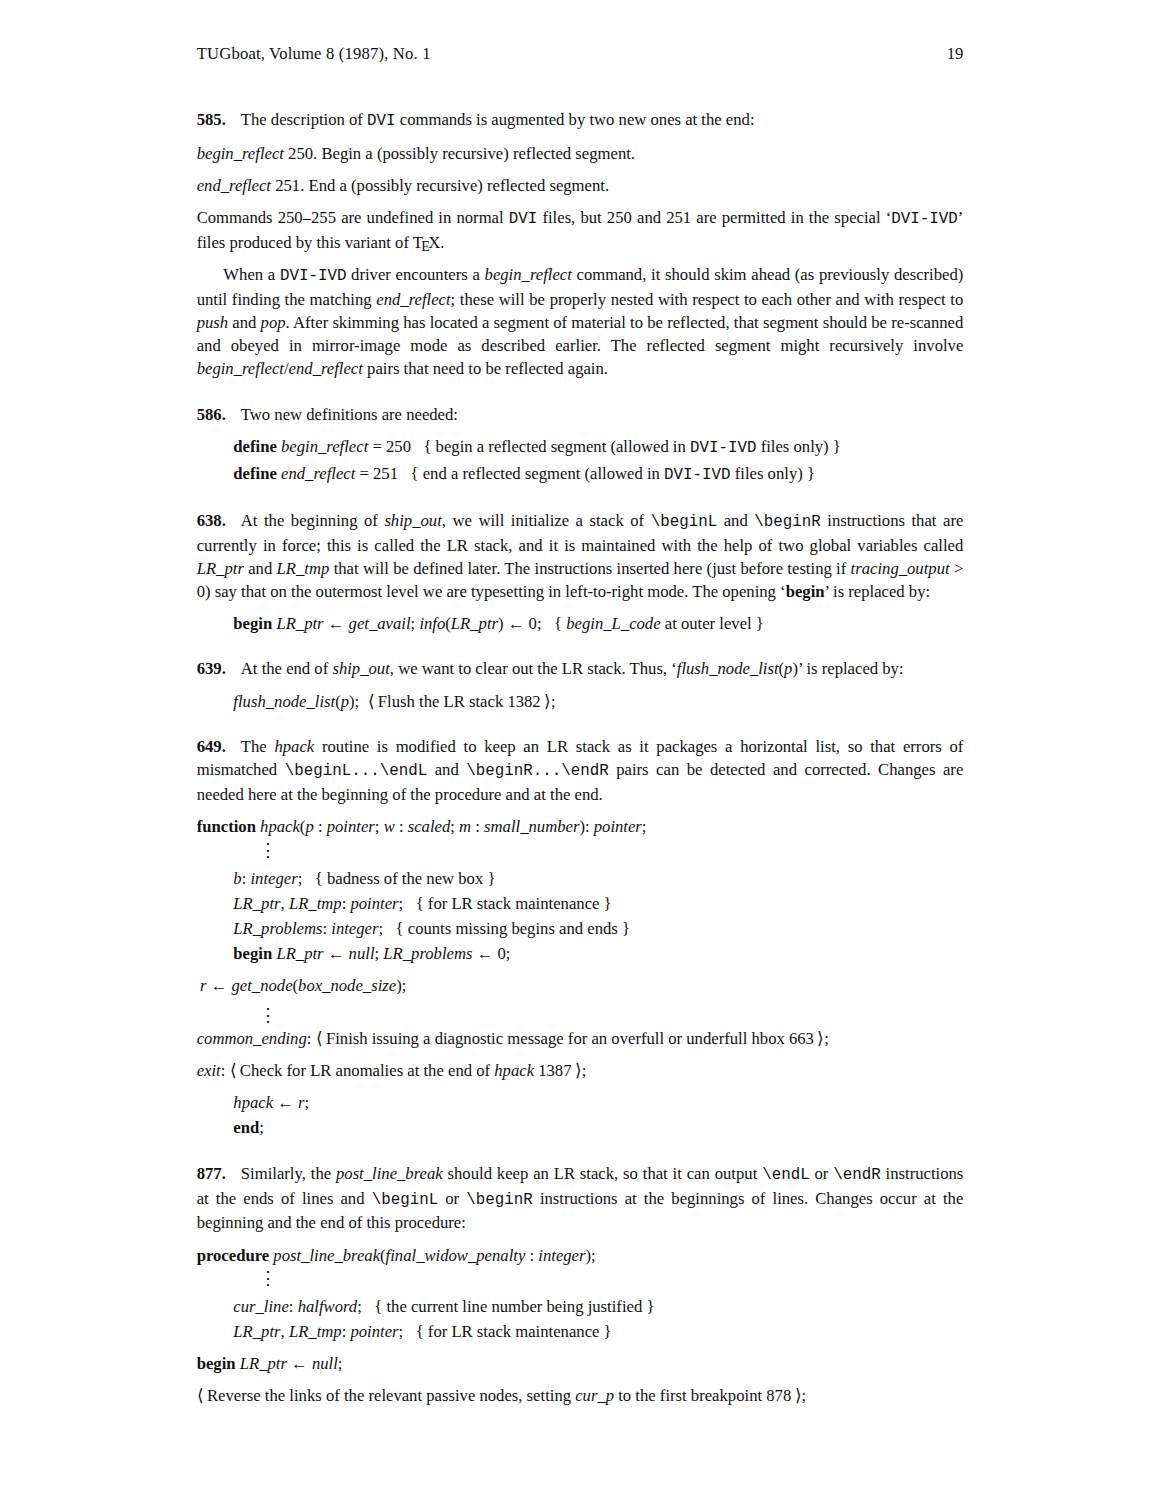TUGboat, Volume 8 (1987), No. 1
19
585. The description of DVI commands is augmented by two new ones at the end:
begin_reflect 250. Begin a (possibly recursive) reflected segment.
end_reflect 251. End a (possibly recursive) reflected segment.
Commands 250–255 are undefined in normal DVI files, but 250 and 251 are permitted in the special ‘DVI-IVD’ files produced by this variant of Te X.
When a DVI-IVD driver encounters a begin_reflect command, it should skim ahead (as previously described) until finding the matching end_reflect; these will be properly nested with respect to each other and with respect to push and pop. After skimming has located a segment of material to be reflected, that segment should be re-scanned and obeyed in mirror-image mode as described earlier. The reflected segment might recursively involve begin_reflect/end_reflect pairs that need to be reflected again.
586. Two new definitions are needed:
define begin_reflect = 250 { begin a reflected segment (allowed in DVI-IVD files only) }
define end_reflect = 251 { end a reflected segment (allowed in DVI-IVD files only) }
638. At the beginning of ship_out, we will initialize a stack of \beginL and \beginR instructions that are currently in force; this is called the LR stack, and it is maintained with the help of two global variables called LR_ptr and LR_tmp that will be defined later. The instructions inserted here (just before testing if tracing_output > 0) say that on the outermost level we are typesetting in left-to-right mode. The opening ‘begin’ is replaced by:
begin LR_ptr ← get_avail; info(LR_ptr) ← 0; { begin_L_code at outer level }
639. At the end of ship_out, we want to clear out the LR stack. Thus, ‘flush_node_list(p)’ is replaced by:
flush_node_list(p); ⟨ Flush the LR stack 1382 ⟩;
649. The hpack routine is modified to keep an LR stack as it packages a horizontal list, so that errors of mismatched \beginL...\endL and \beginR...\endR pairs can be detected and corrected. Changes are needed here at the beginning of the procedure and at the end.
function hpack(p : pointer; w : scaled; m : small_number): pointer;
⋮
b: integer; { badness of the new box }
LR_ptr, LR_tmp: pointer; { for LR stack maintenance }
LR_problems: integer; { counts missing begins and ends }
begin LR_ptr ← null; LR_problems ← 0;
r ← get_node(box_node_size);
⋮
common_ending: ⟨ Finish issuing a diagnostic message for an overfull or underfull hbox 663 ⟩;
exit: ⟨ Check for LR anomalies at the end of hpack 1387 ⟩;
hpack ← r;
end;
877. Similarly, the post_line_break should keep an LR stack, so that it can output \endL or \endR instructions at the ends of lines and \beginL or \beginR instructions at the beginnings of lines. Changes occur at the beginning and the end of this procedure:
procedure post_line_break(final_widow_penalty : integer);
⋮
cur_line: halfword; { the current line number being justified }
LR_ptr, LR_tmp: pointer; { for LR stack maintenance }
begin LR_ptr ← null;
⟨ Reverse the links of the relevant passive nodes, setting cur_p to the first breakpoint 878 ⟩;